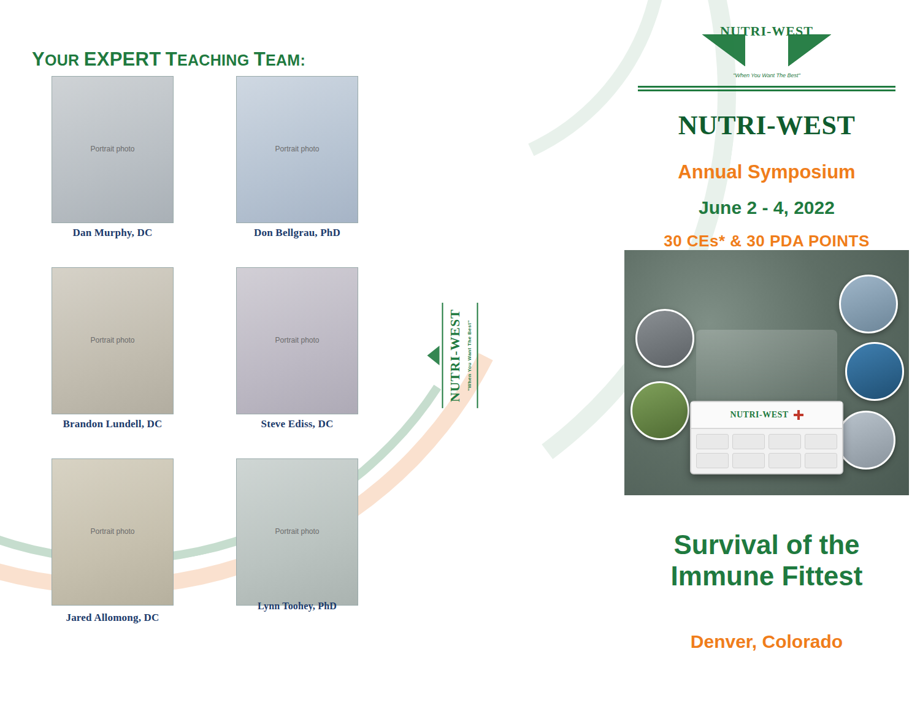YOUR EXPERT TEACHING TEAM:
Portrait photo
Dan Murphy, DC
Portrait photo
Don Bellgrau, PhD
Portrait photo
Brandon Lundell, DC
Portrait photo
Steve Ediss, DC
Portrait photo
Jared Allomong, DC
Portrait photo
Lynn Toohey, PhD
NUTRI-WEST "When You Want The Best"
NUTRI-WEST
"When You Want The Best"
NUTRI-WEST
Annual Symposium
June 2 - 4, 2022
30 CEs* & 30 PDA POINTS
NUTRI-WEST
Survival of the
Immune Fittest
Denver, Colorado